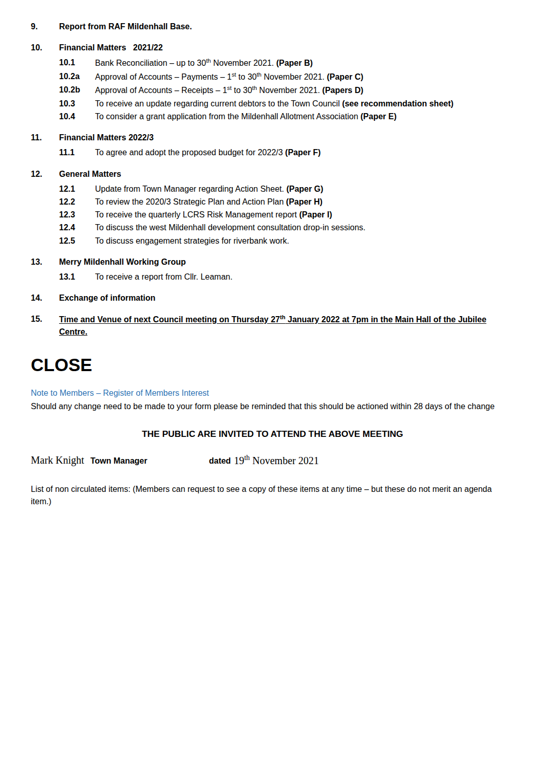9.
Report from RAF Mildenhall Base.
10.
Financial Matters 2021/22
10.1
Bank Reconciliation – up to 30th November 2021. (Paper B)
10.2a
Approval of Accounts – Payments – 1st to 30th November 2021. (Paper C)
10.2b
Approval of Accounts – Receipts – 1st to 30th November 2021. (Papers D)
10.3
To receive an update regarding current debtors to the Town Council (see recommendation sheet)
10.4
To consider a grant application from the Mildenhall Allotment Association (Paper E)
11.
Financial Matters 2022/3
11.1
To agree and adopt the proposed budget for 2022/3 (Paper F)
12.
General Matters
12.1
Update from Town Manager regarding Action Sheet. (Paper G)
12.2
To review the 2020/3 Strategic Plan and Action Plan (Paper H)
12.3
To receive the quarterly LCRS Risk Management report (Paper I)
12.4
To discuss the west Mildenhall development consultation drop-in sessions.
12.5
To discuss engagement strategies for riverbank work.
13.
Merry Mildenhall Working Group
13.1
To receive a report from Cllr. Leaman.
14.
Exchange of information
15.
Time and Venue of next Council meeting on Thursday 27th January 2022 at 7pm in the Main Hall of the Jubilee Centre.
CLOSE
Note to Members – Register of Members Interest
Should any change need to be made to your form please be reminded that this should be actioned within 28 days of the change
THE PUBLIC ARE INVITED TO ATTEND THE ABOVE MEETING
Mark Knight Town Manager dated 19th November 2021
List of non circulated items: (Members can request to see a copy of these items at any time – but these do not merit an agenda item.)